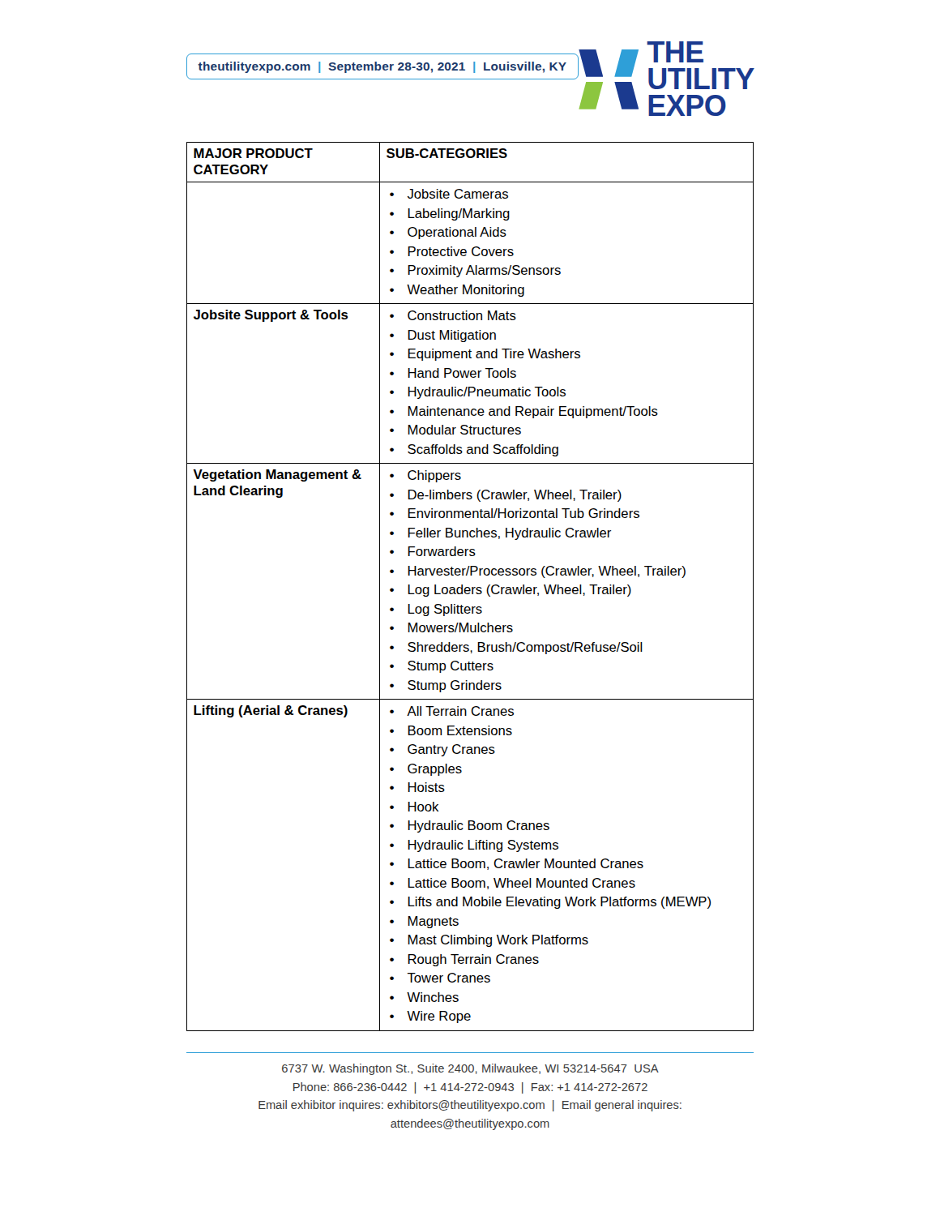theutilityexpo.com | September 28-30, 2021 | Louisville, KY
THE
UTILITY
EXPO
| MAJOR PRODUCT CATEGORY | SUB-CATEGORIES |
| --- | --- |
| | Jobsite Cameras Labeling/Marking Operational Aids Protective Covers Proximity Alarms/Sensors Weather Monitoring |
| Jobsite Support & Tools | Construction Mats Dust Mitigation Equipment and Tire Washers Hand Power Tools Hydraulic/Pneumatic Tools Maintenance and Repair Equipment/Tools Modular Structures Scaffolds and Scaffolding |
| Vegetation Management & Land Clearing | Chippers De-limbers (Crawler, Wheel, Trailer) Environmental/Horizontal Tub Grinders Feller Bunches, Hydraulic Crawler Forwarders Harvester/Processors (Crawler, Wheel, Trailer) Log Loaders (Crawler, Wheel, Trailer) Log Splitters Mowers/Mulchers Shredders, Brush/Compost/Refuse/Soil Stump Cutters Stump Grinders |
| Lifting (Aerial & Cranes) | All Terrain Cranes Boom Extensions Gantry Cranes Grapples Hoists Hook Hydraulic Boom Cranes Hydraulic Lifting Systems Lattice Boom, Crawler Mounted Cranes Lattice Boom, Wheel Mounted Cranes Lifts and Mobile Elevating Work Platforms (MEWP) Magnets Mast Climbing Work Platforms Rough Terrain Cranes Tower Cranes Winches Wire Rope |
6737 W. Washington St., Suite 2400, Milwaukee, WI 53214-5647 USA
Phone: 866-236-0442 | +1 414-272-0943 | Fax: +1 414-272-2672
Email exhibitor inquires: exhibitors@theutilityexpo.com | Email general inquires: attendees@theutilityexpo.com